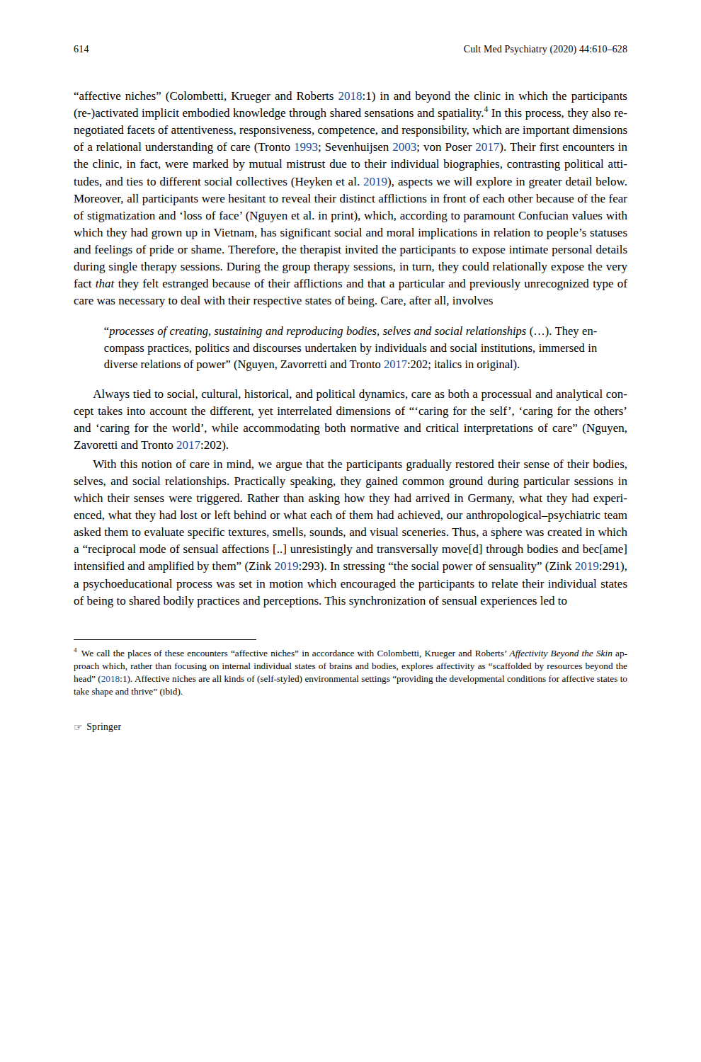614 Cult Med Psychiatry (2020) 44:610–628
“affective niches” (Colombetti, Krueger and Roberts 2018:1) in and beyond the clinic in which the participants (re-)activated implicit embodied knowledge through shared sensations and spatiality.4 In this process, they also re-negotiated facets of attentiveness, responsiveness, competence, and responsibility, which are important dimensions of a relational understanding of care (Tronto 1993; Sevenhuijsen 2003; von Poser 2017). Their first encounters in the clinic, in fact, were marked by mutual mistrust due to their individual biographies, contrasting political attitudes, and ties to different social collectives (Heyken et al. 2019), aspects we will explore in greater detail below. Moreover, all participants were hesitant to reveal their distinct afflictions in front of each other because of the fear of stigmatization and ‘loss of face’ (Nguyen et al. in print), which, according to paramount Confucian values with which they had grown up in Vietnam, has significant social and moral implications in relation to people’s statuses and feelings of pride or shame. Therefore, the therapist invited the participants to expose intimate personal details during single therapy sessions. During the group therapy sessions, in turn, they could relationally expose the very fact that they felt estranged because of their afflictions and that a particular and previously unrecognized type of care was necessary to deal with their respective states of being. Care, after all, involves
“processes of creating, sustaining and reproducing bodies, selves and social relationships (…). They encompass practices, politics and discourses undertaken by individuals and social institutions, immersed in diverse relations of power” (Nguyen, Zavorretti and Tronto 2017:202; italics in original).
Always tied to social, cultural, historical, and political dynamics, care as both a processual and analytical concept takes into account the different, yet interrelated dimensions of “‘caring for the self’, ‘caring for the others’ and ‘caring for the world’, while accommodating both normative and critical interpretations of care” (Nguyen, Zavoretti and Tronto 2017:202).
With this notion of care in mind, we argue that the participants gradually restored their sense of their bodies, selves, and social relationships. Practically speaking, they gained common ground during particular sessions in which their senses were triggered. Rather than asking how they had arrived in Germany, what they had experienced, what they had lost or left behind or what each of them had achieved, our anthropological–psychiatric team asked them to evaluate specific textures, smells, sounds, and visual sceneries. Thus, a sphere was created in which a “reciprocal mode of sensual affections [..] unresistingly and transversally move[d] through bodies and bec[ame] intensified and amplified by them” (Zink 2019:293). In stressing “the social power of sensuality” (Zink 2019:291), a psychoeducational process was set in motion which encouraged the participants to relate their individual states of being to shared bodily practices and perceptions. This synchronization of sensual experiences led to
4 We call the places of these encounters “affective niches” in accordance with Colombetti, Krueger and Roberts’ Affectivity Beyond the Skin approach which, rather than focusing on internal individual states of brains and bodies, explores affectivity as “scaffolded by resources beyond the head” (2018:1). Affective niches are all kinds of (self-styled) environmental settings “providing the developmental conditions for affective states to take shape and thrive” (ibid).
☞Springer